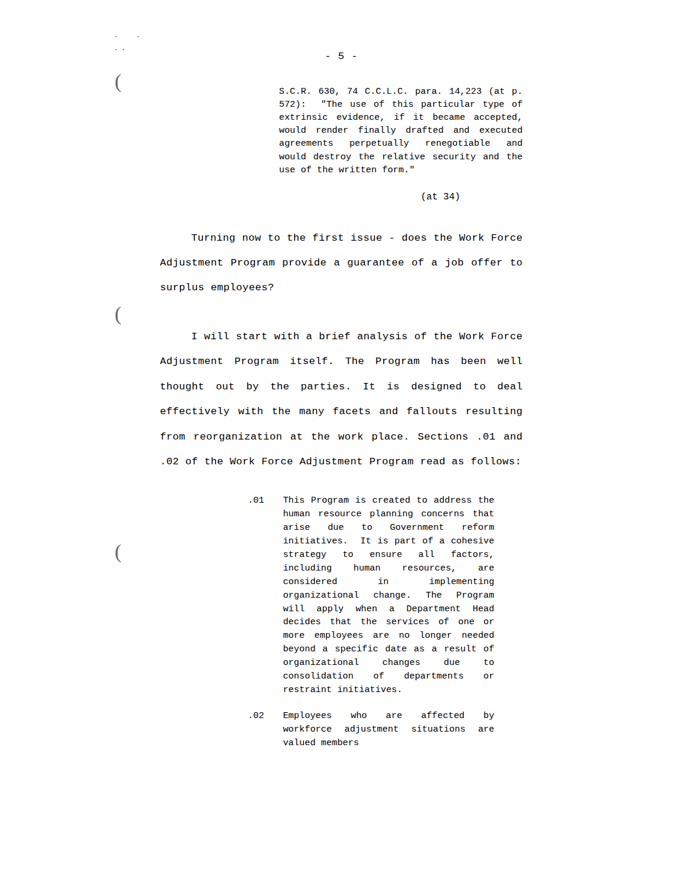. .
..
(
(
(
- 5 -
S.C.R. 630, 74 C.C.L.C. para. 14,223 (at p. 572): "The use of this particular type of extrinsic evidence, if it became accepted, would render finally drafted and executed agreements perpetually renegotiable and would destroy the relative security and the use of the written form."
(at 34)
Turning now to the first issue - does the Work Force Adjustment Program provide a guarantee of a job offer to surplus employees?
I will start with a brief analysis of the Work Force Adjustment Program itself. The Program has been well thought out by the parties. It is designed to deal effectively with the many facets and fallouts resulting from reorganization at the work place. Sections .01 and .02 of the Work Force Adjustment Program read as follows:
.01
This Program is created to address the human resource planning concerns that arise due to Government reform initiatives. It is part of a cohesive strategy to ensure all factors, including human resources, are considered in implementing organizational change. The Program will apply when a Department Head decides that the services of one or more employees are no longer needed beyond a specific date as a result of organizational changes due to consolidation of departments or restraint initiatives.
.02
Employees who are affected by workforce adjustment situations are valued members